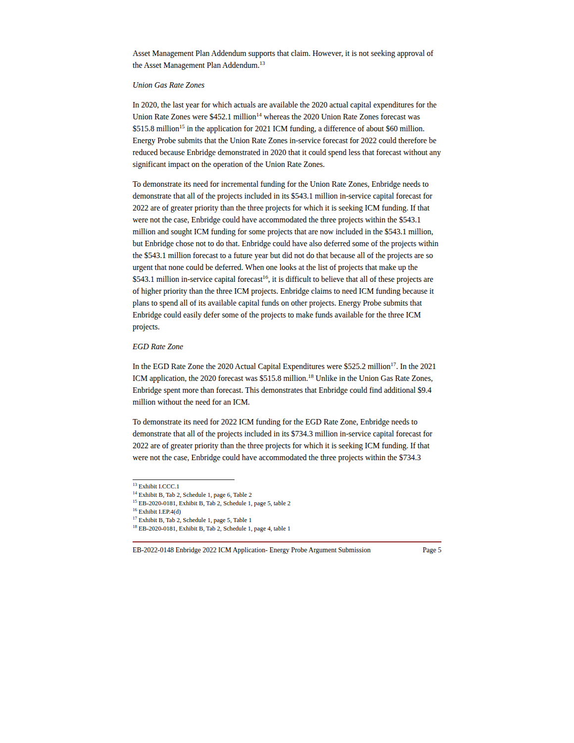Asset Management Plan Addendum supports that claim. However, it is not seeking approval of the Asset Management Plan Addendum.13
Union Gas Rate Zones
In 2020, the last year for which actuals are available the 2020 actual capital expenditures for the Union Rate Zones were $452.1 million14 whereas the 2020 Union Rate Zones forecast was $515.8 million15 in the application for 2021 ICM funding, a difference of about $60 million. Energy Probe submits that the Union Rate Zones in-service forecast for 2022 could therefore be reduced because Enbridge demonstrated in 2020 that it could spend less that forecast without any significant impact on the operation of the Union Rate Zones.
To demonstrate its need for incremental funding for the Union Rate Zones, Enbridge needs to demonstrate that all of the projects included in its $543.1 million in-service capital forecast for 2022 are of greater priority than the three projects for which it is seeking ICM funding. If that were not the case, Enbridge could have accommodated the three projects within the $543.1 million and sought ICM funding for some projects that are now included in the $543.1 million, but Enbridge chose not to do that. Enbridge could have also deferred some of the projects within the $543.1 million forecast to a future year but did not do that because all of the projects are so urgent that none could be deferred. When one looks at the list of projects that make up the $543.1 million in-service capital forecast16, it is difficult to believe that all of these projects are of higher priority than the three ICM projects. Enbridge claims to need ICM funding because it plans to spend all of its available capital funds on other projects. Energy Probe submits that Enbridge could easily defer some of the projects to make funds available for the three ICM projects.
EGD Rate Zone
In the EGD Rate Zone the 2020 Actual Capital Expenditures were $525.2 million17. In the 2021 ICM application, the 2020 forecast was $515.8 million.18 Unlike in the Union Gas Rate Zones, Enbridge spent more than forecast. This demonstrates that Enbridge could find additional $9.4 million without the need for an ICM.
To demonstrate its need for 2022 ICM funding for the EGD Rate Zone, Enbridge needs to demonstrate that all of the projects included in its $734.3 million in-service capital forecast for 2022 are of greater priority than the three projects for which it is seeking ICM funding. If that were not the case, Enbridge could have accommodated the three projects within the $734.3
13 Exhibit I.CCC.1
14 Exhibit B, Tab 2, Schedule 1, page 6, Table 2
15 EB-2020-0181, Exhibit B, Tab 2, Schedule 1, page 5, table 2
16 Exhibit I.EP.4(d)
17 Exhibit B, Tab 2, Schedule 1, page 5, Table 1
18 EB-2020-0181, Exhibit B, Tab 2, Schedule 1, page 4, table 1
EB-2022-0148 Enbridge 2022 ICM Application- Energy Probe Argument Submission Page 5